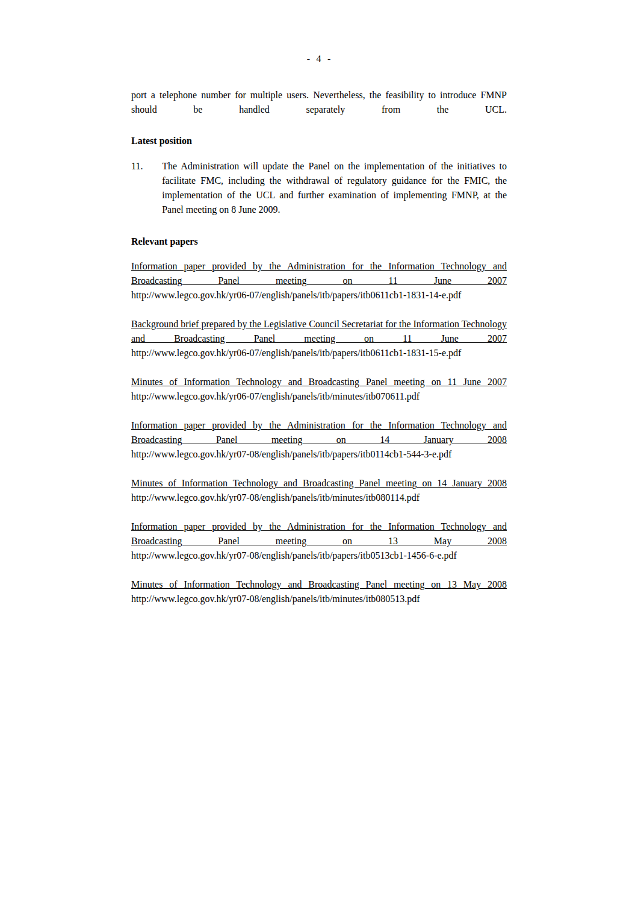- 4 -
port a telephone number for multiple users. Nevertheless, the feasibility to introduce FMNP should be handled separately from the UCL.
Latest position
11.
The Administration will update the Panel on the implementation of the initiatives to facilitate FMC, including the withdrawal of regulatory guidance for the FMIC, the implementation of the UCL and further examination of implementing FMNP, at the Panel meeting on 8 June 2009.
Relevant papers
Information paper provided by the Administration for the Information Technology and Broadcasting Panel meeting on 11 June 2007
http://www.legco.gov.hk/yr06-07/english/panels/itb/papers/itb0611cb1-1831-14-e.pdf
Background brief prepared by the Legislative Council Secretariat for the Information Technology and Broadcasting Panel meeting on 11 June 2007
http://www.legco.gov.hk/yr06-07/english/panels/itb/papers/itb0611cb1-1831-15-e.pdf
Minutes of Information Technology and Broadcasting Panel meeting on 11 June 2007
http://www.legco.gov.hk/yr06-07/english/panels/itb/minutes/itb070611.pdf
Information paper provided by the Administration for the Information Technology and Broadcasting Panel meeting on 14 January 2008
http://www.legco.gov.hk/yr07-08/english/panels/itb/papers/itb0114cb1-544-3-e.pdf
Minutes of Information Technology and Broadcasting Panel meeting on 14 January 2008
http://www.legco.gov.hk/yr07-08/english/panels/itb/minutes/itb080114.pdf
Information paper provided by the Administration for the Information Technology and Broadcasting Panel meeting on 13 May 2008
http://www.legco.gov.hk/yr07-08/english/panels/itb/papers/itb0513cb1-1456-6-e.pdf
Minutes of Information Technology and Broadcasting Panel meeting on 13 May 2008
http://www.legco.gov.hk/yr07-08/english/panels/itb/minutes/itb080513.pdf